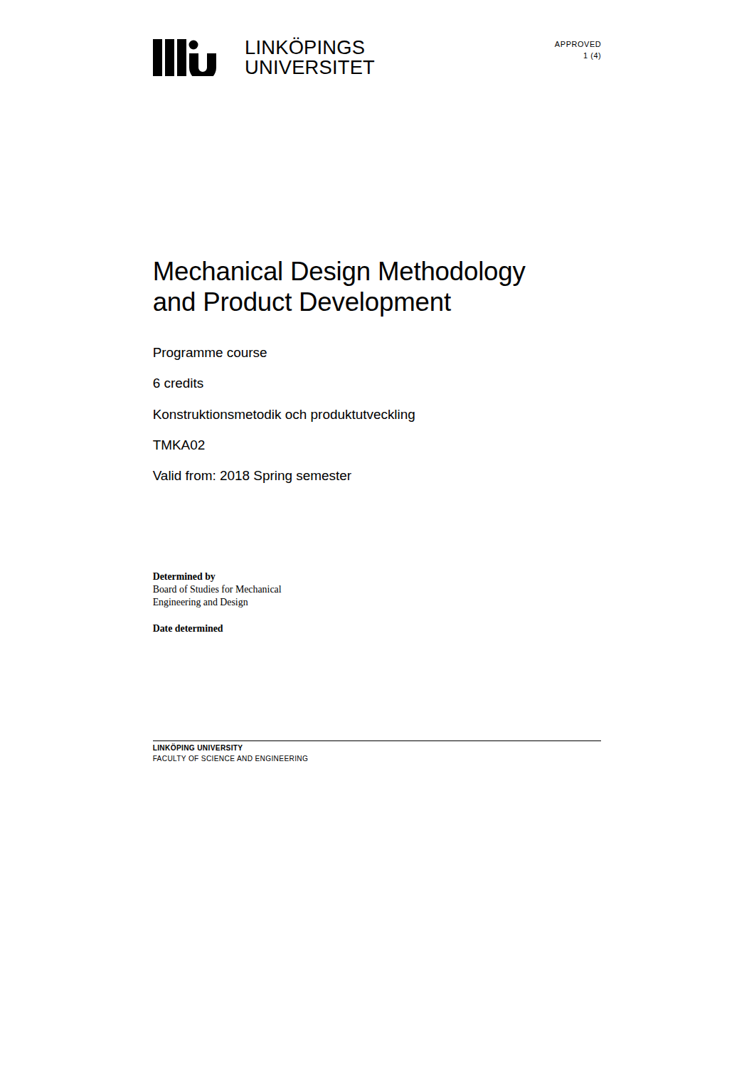LINKÖPINGS
UNIVERSITET
APPROVED
1 (4)
Mechanical Design Methodology
and Product Development
Programme course
6 credits
Konstruktionsmetodik och produktutveckling
TMKA02
Valid from: 2018 Spring semester
Determined by
Board of Studies for Mechanical
Engineering and Design
Date determined
LINKÖPING UNIVERSITY
FACULTY OF SCIENCE AND ENGINEERING